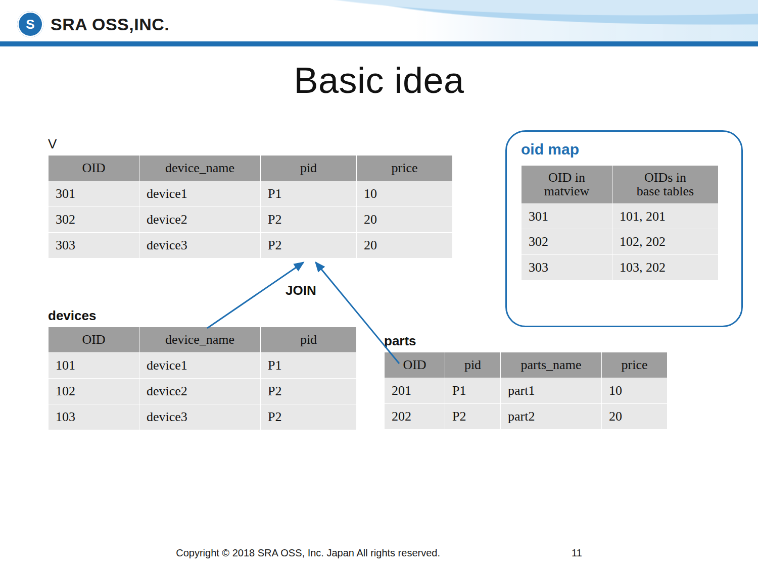S
SRA OSS,INC.
Basic idea
V
| OID | device_name | pid | price |
| --- | --- | --- | --- |
| 301 | device1 | P1 | 10 |
| 302 | device2 | P2 | 20 |
| 303 | device3 | P2 | 20 |
devices
| OID | device_name | pid |
| --- | --- | --- |
| 101 | device1 | P1 |
| 102 | device2 | P2 |
| 103 | device3 | P2 |
parts
| OID | pid | parts_name | price |
| --- | --- | --- | --- |
| 201 | P1 | part1 | 10 |
| 202 | P2 | part2 | 20 |
oid map
| OID in matview | OIDs in base tables |
| --- | --- |
| 301 | 101, 201 |
| 302 | 102, 202 |
| 303 | 103, 202 |
JOIN
Copyright © 2018 SRA OSS, Inc. Japan All rights reserved.
11